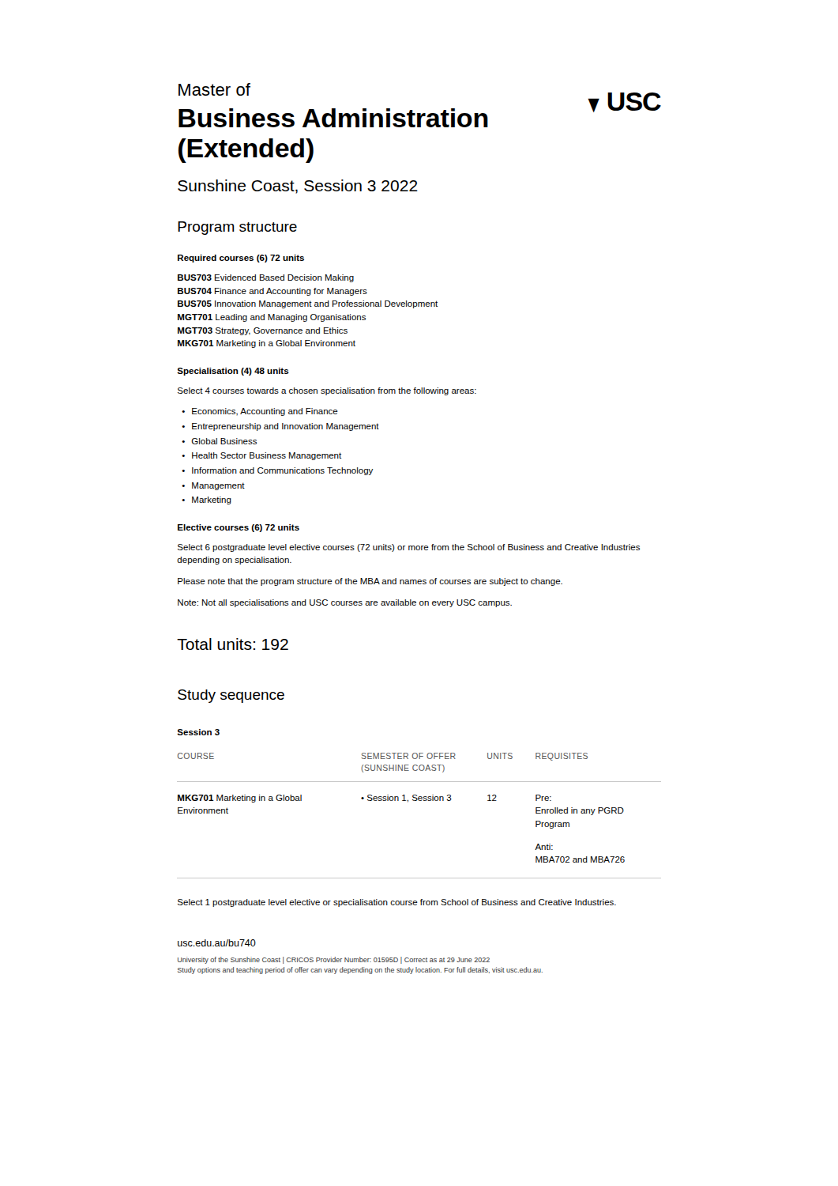Master of
Business Administration (Extended)
▼USC
Sunshine Coast, Session 3 2022
Program structure
Required courses (6) 72 units
BUS703 Evidenced Based Decision Making
BUS704 Finance and Accounting for Managers
BUS705 Innovation Management and Professional Development
MGT701 Leading and Managing Organisations
MGT703 Strategy, Governance and Ethics
MKG701 Marketing in a Global Environment
Specialisation (4) 48 units
Select 4 courses towards a chosen specialisation from the following areas:
Economics, Accounting and Finance
Entrepreneurship and Innovation Management
Global Business
Health Sector Business Management
Information and Communications Technology
Management
Marketing
Elective courses (6) 72 units
Select 6 postgraduate level elective courses (72 units) or more from the School of Business and Creative Industries depending on specialisation.
Please note that the program structure of the MBA and names of courses are subject to change.
Note: Not all specialisations and USC courses are available on every USC campus.
Total units: 192
Study sequence
Session 3
| COURSE | SEMESTER OF OFFER (SUNSHINE COAST) | UNITS | REQUISITES |
| --- | --- | --- | --- |
| MKG701 Marketing in a Global Environment | • Session 1, Session 3 | 12 | Pre: Enrolled in any PGRD Program Anti: MBA702 and MBA726 |
Select 1 postgraduate level elective or specialisation course from School of Business and Creative Industries.
usc.edu.au/bu740
University of the Sunshine Coast | CRICOS Provider Number: 01595D | Correct as at 29 June 2022
Study options and teaching period of offer can vary depending on the study location. For full details, visit usc.edu.au.